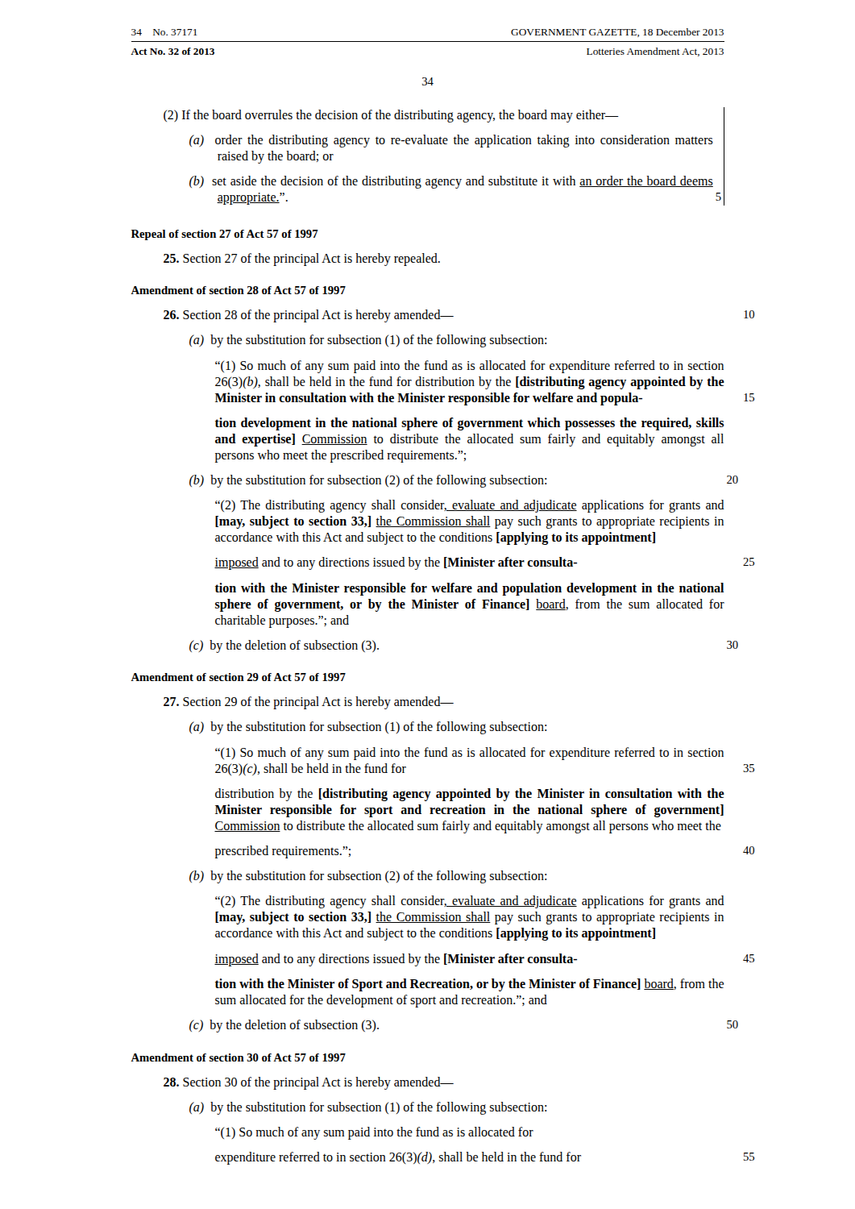34 No. 37171 GOVERNMENT GAZETTE, 18 December 2013
Act No. 32 of 2013 Lotteries Amendment Act, 2013
34
(2) If the board overrules the decision of the distributing agency, the board may either—
(a) order the distributing agency to re-evaluate the application taking into consideration matters raised by the board; or
(b) set aside the decision of the distributing agency and substitute it with an order the board deems appropriate.”.5
Repeal of section 27 of Act 57 of 1997
25. Section 27 of the principal Act is hereby repealed.
Amendment of section 28 of Act 57 of 1997
26. Section 28 of the principal Act is hereby amended—10
(a) by the substitution for subsection (1) of the following subsection:
“(1) So much of any sum paid into the fund as is allocated for expenditure referred to in section 26(3)(b), shall be held in the fund for distribution by the [distributing agency appointed by the Minister in consultation with the Minister responsible for welfare and popula-15
tion development in the national sphere of government which possesses the required, skills and expertise] Commission to distribute the allocated sum fairly and equitably amongst all persons who meet the prescribed requirements.”;
(b) by the substitution for subsection (2) of the following subsection:20
“(2) The distributing agency shall consider, evaluate and adjudicate applications for grants and [may, subject to section 33,] the Commission shall pay such grants to appropriate recipients in accordance with this Act and subject to the conditions [applying to its appointment]
imposed and to any directions issued by the [Minister after consulta-25
tion with the Minister responsible for welfare and population development in the national sphere of government, or by the Minister of Finance] board, from the sum allocated for charitable purposes.”; and
(c) by the deletion of subsection (3).30
Amendment of section 29 of Act 57 of 1997
27. Section 29 of the principal Act is hereby amended—
(a) by the substitution for subsection (1) of the following subsection:
“(1) So much of any sum paid into the fund as is allocated for expenditure referred to in section 26(3)(c), shall be held in the fund for35
distribution by the [distributing agency appointed by the Minister in consultation with the Minister responsible for sport and recreation in the national sphere of government] Commission to distribute the allocated sum fairly and equitably amongst all persons who meet the
prescribed requirements.”;40
(b) by the substitution for subsection (2) of the following subsection:
“(2) The distributing agency shall consider, evaluate and adjudicate applications for grants and [may, subject to section 33,] the Commission shall pay such grants to appropriate recipients in accordance with this Act and subject to the conditions [applying to its appointment]
imposed and to any directions issued by the [Minister after consulta-45
tion with the Minister of Sport and Recreation, or by the Minister of Finance] board, from the sum allocated for the development of sport and recreation.”; and
(c) by the deletion of subsection (3).50
Amendment of section 30 of Act 57 of 1997
28. Section 30 of the principal Act is hereby amended—
(a) by the substitution for subsection (1) of the following subsection:
“(1) So much of any sum paid into the fund as is allocated for
expenditure referred to in section 26(3)(d), shall be held in the fund for55